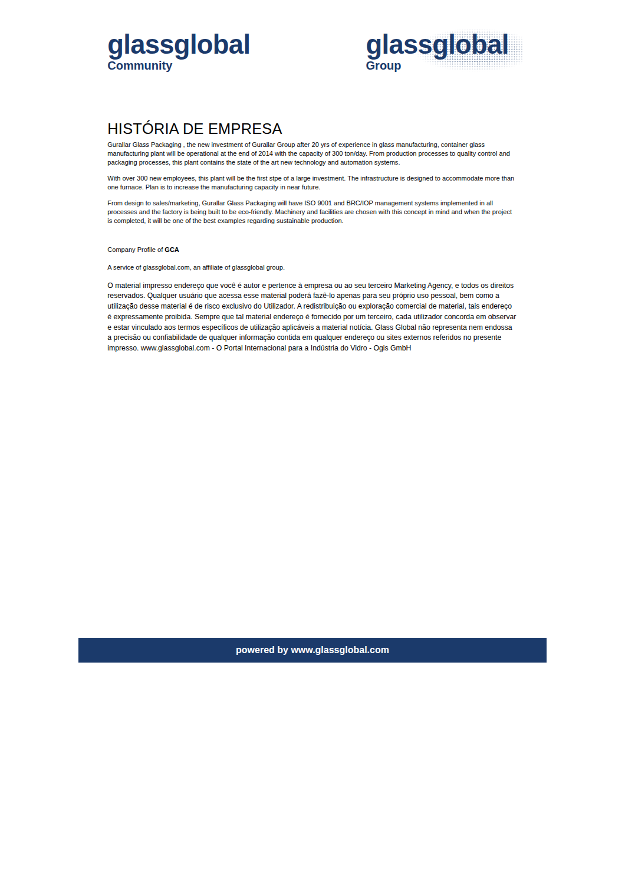glassglobal
Community
glassglobal
Group
HISTÓRIA DE EMPRESA
Gurallar Glass Packaging , the new investment of Gurallar Group after 20 yrs of experience in glass manufacturing, container glass manufacturing plant will be operational at the end of 2014 with the capacity of 300 ton/day. From production processes to quality control and packaging processes, this plant contains the state of the art new technology and automation systems.
With over 300 new employees, this plant will be the first stpe of a large investment. The infrastructure is designed to accommodate more than one furnace. Plan is to increase the manufacturing capacity in near future.
From design to sales/marketing, Gurallar Glass Packaging will have ISO 9001 and BRC/IOP management systems implemented in all processes and the factory is being built to be eco-friendly. Machinery and facilities are chosen with this concept in mind and when the project is completed, it will be one of the best examples regarding sustainable production.
Company Profile of GCA
A service of glassglobal.com, an affiliate of glassglobal group.
O material impresso endereço que você é autor e pertence à empresa ou ao seu terceiro Marketing Agency, e todos os direitos reservados. Qualquer usuário que acessa esse material poderá fazê-lo apenas para seu próprio uso pessoal, bem como a utilização desse material é de risco exclusivo do Utilizador. A redistribuição ou exploração comercial de material, tais endereço é expressamente proibida. Sempre que tal material endereço é fornecido por um terceiro, cada utilizador concorda em observar e estar vinculado aos termos específicos de utilização aplicáveis a material notícia. Glass Global não representa nem endossa a precisão ou confiabilidade de qualquer informação contida em qualquer endereço ou sites externos referidos no presente impresso. www.glassglobal.com - O Portal Internacional para a Indústria do Vidro - Ogis GmbH
powered by www.glassglobal.com